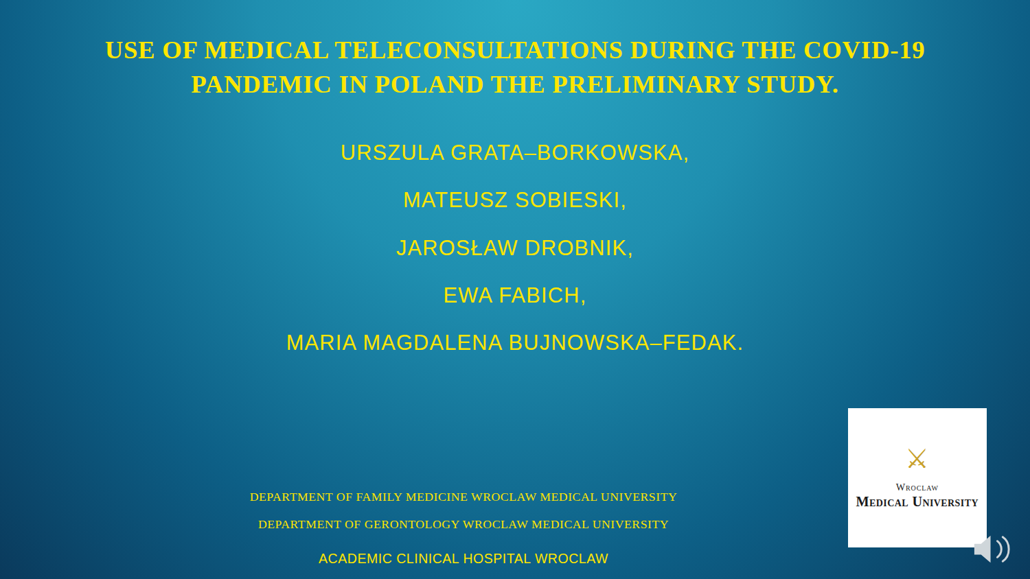Use of medical teleconsultations during the COVID-19 pandemic in Poland the preliminary study.
Urszula Grata–Borkowska,
Mateusz Sobieski,
Jarosław Drobnik,
Ewa Fabich,
Maria Magdalena Bujnowska–Fedak.
Department of Family Medicine Wroclaw Medical University
Department of Gerontology Wroclaw Medical University
Academic Clinical Hospital Wroclaw
⚔
Wroclaw
Medical University